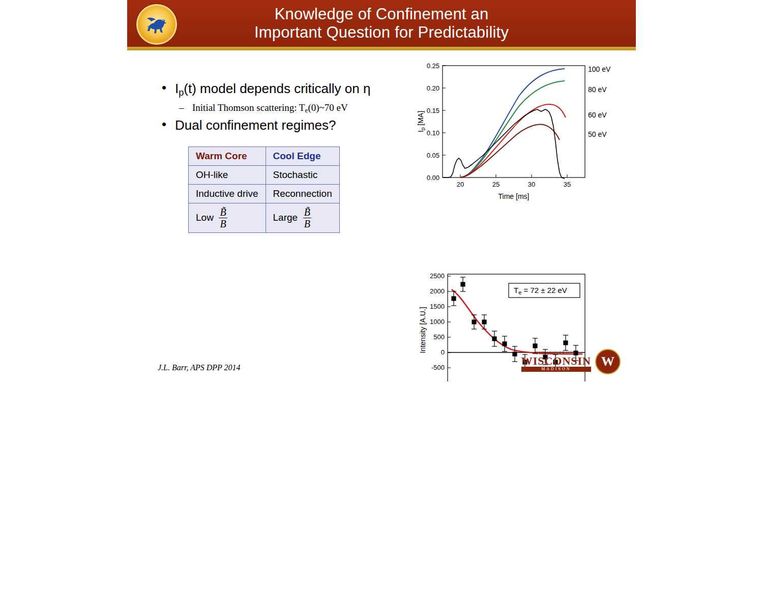Knowledge of Confinement an
Important Question for Predictability
Ip(t) model depends critically on η
Initial Thomson scattering: Te(0)~70 eV
Dual confinement regimes?
| Warm Core | Cool Edge |
| --- | --- |
| OH-like | Stochastic |
| Inductive drive | Reconnection |
| Low B̃ B | Large B̃ B |
0.25 0.20 0.15 0.10 0.05 0.00 20 25 30 35 Time [ms] Ip [MA] 100 eV 80 eV 60 eV 50 eV
2500 2000 1500 1000 500 0 -500 540 545 550 555 Wavelength [nm] Intensity [A.U.] Te = 72 ± 22 eV
J.L. Barr, APS DPP 2014
THE UNIVERSITY WISCONSIN MADISON
W